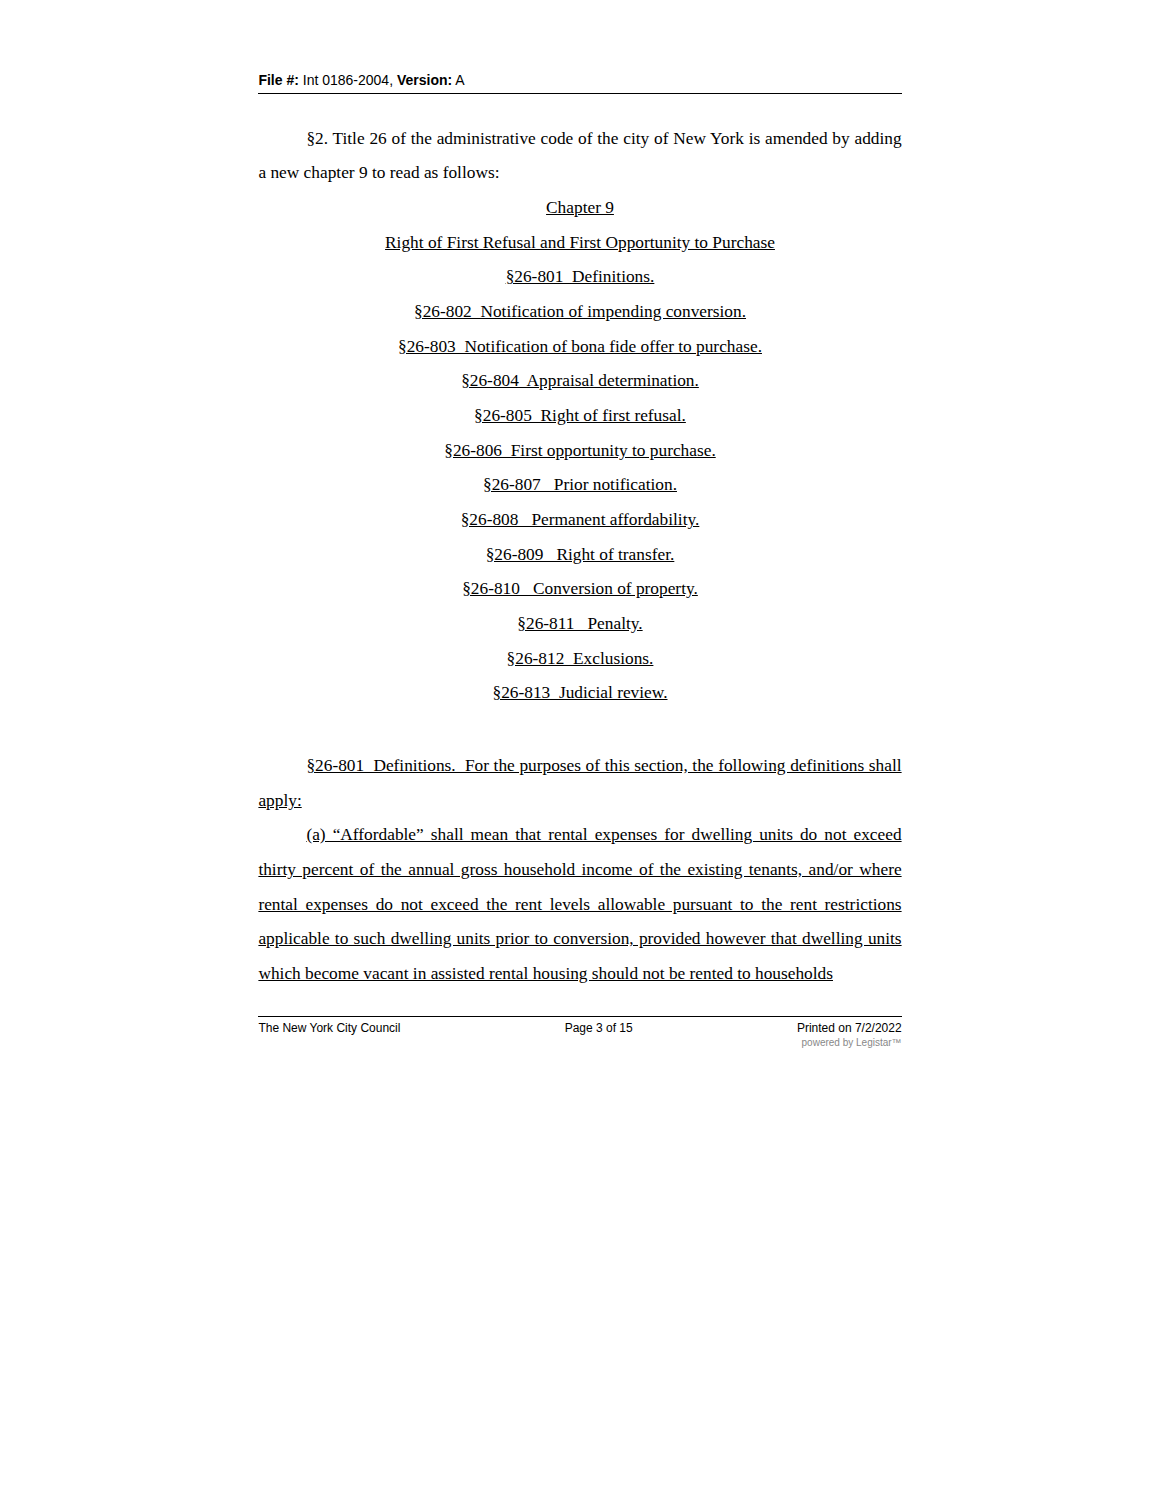File #: Int 0186-2004, Version: A
§2. Title 26 of the administrative code of the city of New York is amended by adding a new chapter 9 to read as follows:
Chapter 9
Right of First Refusal and First Opportunity to Purchase
§26-801 Definitions.
§26-802 Notification of impending conversion.
§26-803 Notification of bona fide offer to purchase.
§26-804 Appraisal determination.
§26-805 Right of first refusal.
§26-806 First opportunity to purchase.
§26-807 Prior notification.
§26-808 Permanent affordability.
§26-809 Right of transfer.
§26-810 Conversion of property.
§26-811 Penalty.
§26-812 Exclusions.
§26-813 Judicial review.
§26-801 Definitions. For the purposes of this section, the following definitions shall apply:
(a) “Affordable” shall mean that rental expenses for dwelling units do not exceed thirty percent of the annual gross household income of the existing tenants, and/or where rental expenses do not exceed the rent levels allowable pursuant to the rent restrictions applicable to such dwelling units prior to conversion, provided however that dwelling units which become vacant in assisted rental housing should not be rented to households
The New York City Council
Page 3 of 15
Printed on 7/2/2022 powered by Legistar™